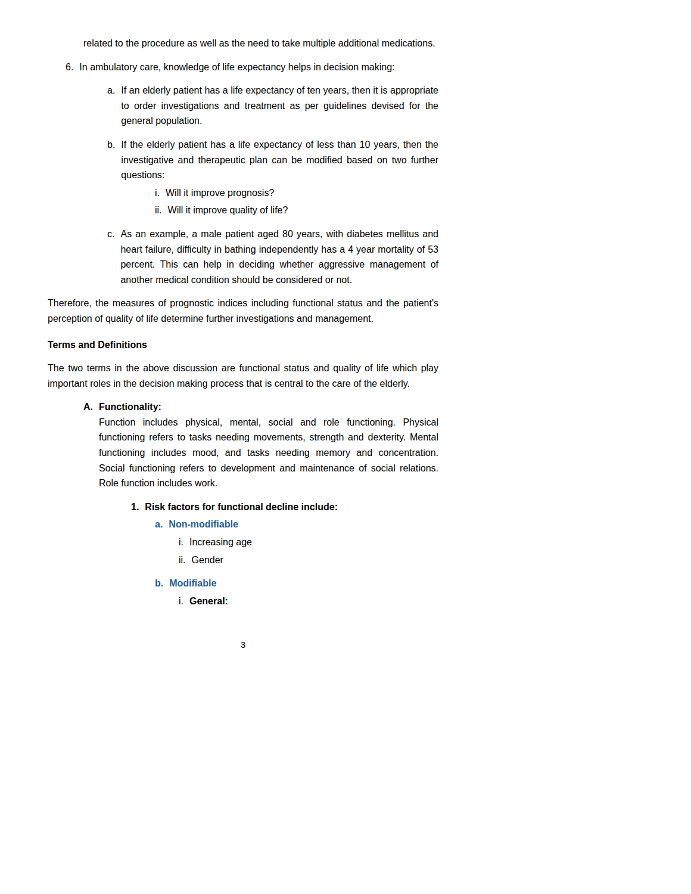related to the procedure as well as the need to take multiple additional medications.
6. In ambulatory care, knowledge of life expectancy helps in decision making:
a. If an elderly patient has a life expectancy of ten years, then it is appropriate to order investigations and treatment as per guidelines devised for the general population.
b. If the elderly patient has a life expectancy of less than 10 years, then the investigative and therapeutic plan can be modified based on two further questions:
i. Will it improve prognosis?
ii. Will it improve quality of life?
c. As an example, a male patient aged 80 years, with diabetes mellitus and heart failure, difficulty in bathing independently has a 4 year mortality of 53 percent. This can help in deciding whether aggressive management of another medical condition should be considered or not.
Therefore, the measures of prognostic indices including functional status and the patient's perception of quality of life determine further investigations and management.
Terms and Definitions
The two terms in the above discussion are functional status and quality of life which play important roles in the decision making process that is central to the care of the elderly.
A. Functionality:
Function includes physical, mental, social and role functioning. Physical functioning refers to tasks needing movements, strength and dexterity. Mental functioning includes mood, and tasks needing memory and concentration. Social functioning refers to development and maintenance of social relations. Role function includes work.
1. Risk factors for functional decline include:
a. Non-modifiable
i. Increasing age
ii. Gender
b. Modifiable
i. General:
3